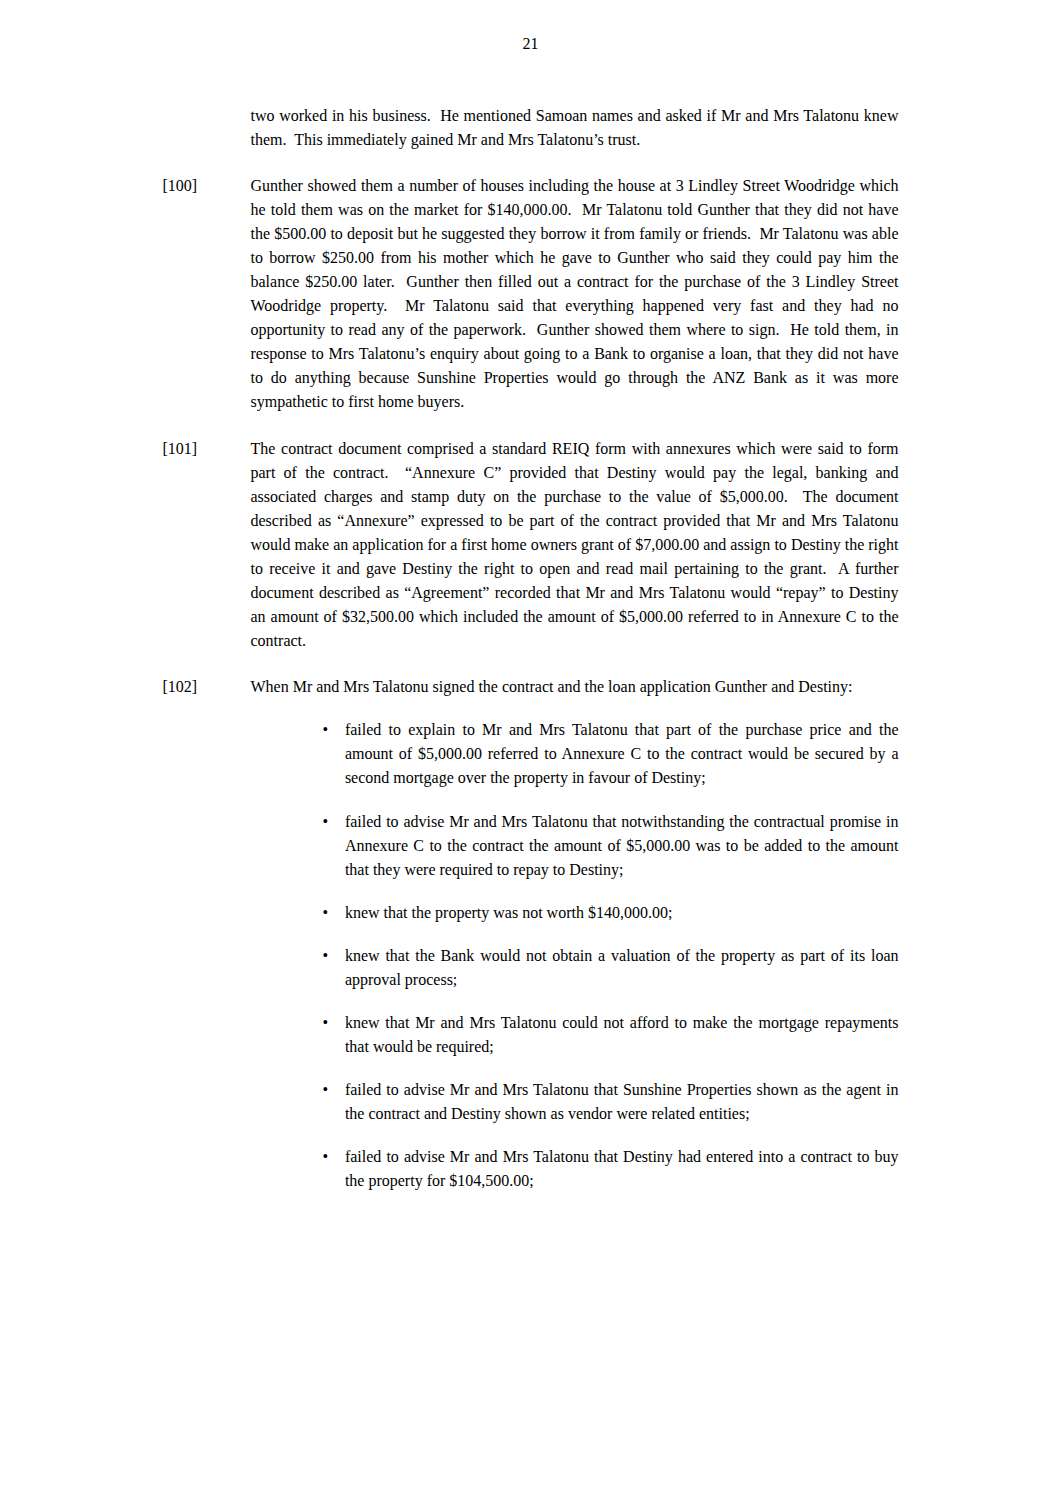21
two worked in his business. He mentioned Samoan names and asked if Mr and Mrs Talatonu knew them. This immediately gained Mr and Mrs Talatonu’s trust.
[100]
Gunther showed them a number of houses including the house at 3 Lindley Street Woodridge which he told them was on the market for $140,000.00. Mr Talatonu told Gunther that they did not have the $500.00 to deposit but he suggested they borrow it from family or friends. Mr Talatonu was able to borrow $250.00 from his mother which he gave to Gunther who said they could pay him the balance $250.00 later. Gunther then filled out a contract for the purchase of the 3 Lindley Street Woodridge property. Mr Talatonu said that everything happened very fast and they had no opportunity to read any of the paperwork. Gunther showed them where to sign. He told them, in response to Mrs Talatonu’s enquiry about going to a Bank to organise a loan, that they did not have to do anything because Sunshine Properties would go through the ANZ Bank as it was more sympathetic to first home buyers.
[101]
The contract document comprised a standard REIQ form with annexures which were said to form part of the contract. “Annexure C” provided that Destiny would pay the legal, banking and associated charges and stamp duty on the purchase to the value of $5,000.00. The document described as “Annexure” expressed to be part of the contract provided that Mr and Mrs Talatonu would make an application for a first home owners grant of $7,000.00 and assign to Destiny the right to receive it and gave Destiny the right to open and read mail pertaining to the grant. A further document described as “Agreement” recorded that Mr and Mrs Talatonu would “repay” to Destiny an amount of $32,500.00 which included the amount of $5,000.00 referred to in Annexure C to the contract.
[102]
When Mr and Mrs Talatonu signed the contract and the loan application Gunther and Destiny:
failed to explain to Mr and Mrs Talatonu that part of the purchase price and the amount of $5,000.00 referred to Annexure C to the contract would be secured by a second mortgage over the property in favour of Destiny;
failed to advise Mr and Mrs Talatonu that notwithstanding the contractual promise in Annexure C to the contract the amount of $5,000.00 was to be added to the amount that they were required to repay to Destiny;
knew that the property was not worth $140,000.00;
knew that the Bank would not obtain a valuation of the property as part of its loan approval process;
knew that Mr and Mrs Talatonu could not afford to make the mortgage repayments that would be required;
failed to advise Mr and Mrs Talatonu that Sunshine Properties shown as the agent in the contract and Destiny shown as vendor were related entities;
failed to advise Mr and Mrs Talatonu that Destiny had entered into a contract to buy the property for $104,500.00;